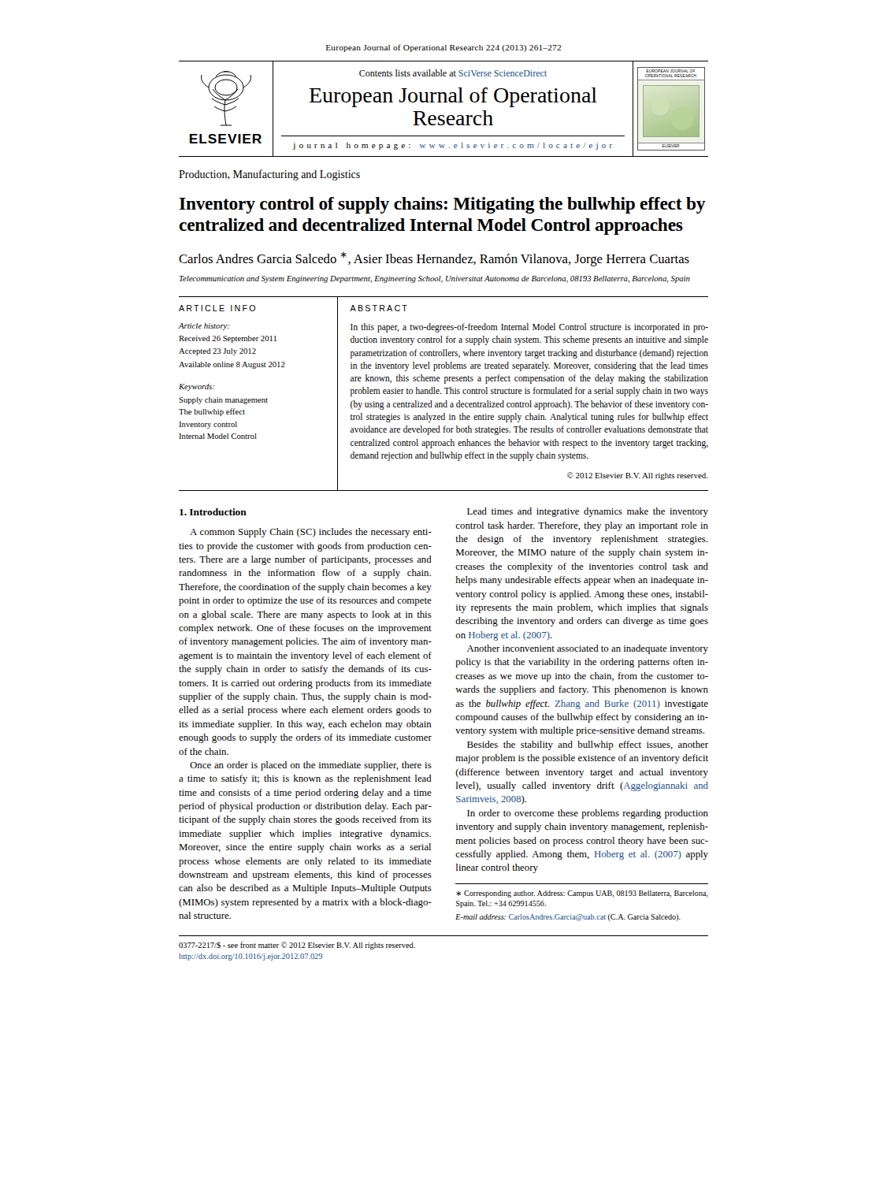European Journal of Operational Research 224 (2013) 261–272
ELSEVIER
Contents lists available at SciVerse ScienceDirect
European Journal of Operational Research
j o u r n a l h o m e p a g e : w w w . e l s e v i e r . c o m / l o c a t e / e j o r
EUROPEAN JOURNAL OF
OPERATIONAL RESEARCH
ELSEVIER
Production, Manufacturing and Logistics
Inventory control of supply chains: Mitigating the bullwhip effect by centralized and decentralized Internal Model Control approaches
Carlos Andres Garcia Salcedo ∗, Asier Ibeas Hernandez, Ramón Vilanova, Jorge Herrera Cuartas
Telecommunication and System Engineering Department, Engineering School, Universitat Autonoma de Barcelona, 08193 Bellaterra, Barcelona, Spain
Article info
Article history:
Received 26 September 2011
Accepted 23 July 2012
Available online 8 August 2012
Keywords:
Supply chain management
The bullwhip effect
Inventory control
Internal Model Control
Abstract
In this paper, a two-degrees-of-freedom Internal Model Control structure is incorporated in production inventory control for a supply chain system. This scheme presents an intuitive and simple parametrization of controllers, where inventory target tracking and disturbance (demand) rejection in the inventory level problems are treated separately. Moreover, considering that the lead times are known, this scheme presents a perfect compensation of the delay making the stabilization problem easier to handle. This control structure is formulated for a serial supply chain in two ways (by using a centralized and a decentralized control approach). The behavior of these inventory control strategies is analyzed in the entire supply chain. Analytical tuning rules for bullwhip effect avoidance are developed for both strategies. The results of controller evaluations demonstrate that centralized control approach enhances the behavior with respect to the inventory target tracking, demand rejection and bullwhip effect in the supply chain systems.
© 2012 Elsevier B.V. All rights reserved.
1. Introduction
A common Supply Chain (SC) includes the necessary entities to provide the customer with goods from production centers. There are a large number of participants, processes and randomness in the information flow of a supply chain. Therefore, the coordination of the supply chain becomes a key point in order to optimize the use of its resources and compete on a global scale. There are many aspects to look at in this complex network. One of these focuses on the improvement of inventory management policies. The aim of inventory management is to maintain the inventory level of each element of the supply chain in order to satisfy the demands of its customers. It is carried out ordering products from its immediate supplier of the supply chain. Thus, the supply chain is modelled as a serial process where each element orders goods to its immediate supplier. In this way, each echelon may obtain enough goods to supply the orders of its immediate customer of the chain.
Once an order is placed on the immediate supplier, there is a time to satisfy it; this is known as the replenishment lead time and consists of a time period ordering delay and a time period of physical production or distribution delay. Each participant of the supply chain stores the goods received from its immediate supplier which implies integrative dynamics. Moreover, since the entire supply chain works as a serial process whose elements are only related to its immediate downstream and upstream elements, this kind of processes can also be described as a Multiple Inputs–Multiple Outputs (MIMOs) system represented by a matrix with a block-diagonal structure.
Lead times and integrative dynamics make the inventory control task harder. Therefore, they play an important role in the design of the inventory replenishment strategies. Moreover, the MIMO nature of the supply chain system increases the complexity of the inventories control task and helps many undesirable effects appear when an inadequate inventory control policy is applied. Among these ones, instability represents the main problem, which implies that signals describing the inventory and orders can diverge as time goes on Hoberg et al. (2007).
Another inconvenient associated to an inadequate inventory policy is that the variability in the ordering patterns often increases as we move up into the chain, from the customer towards the suppliers and factory. This phenomenon is known as the bullwhip effect. Zhang and Burke (2011) investigate compound causes of the bullwhip effect by considering an inventory system with multiple price-sensitive demand streams.
Besides the stability and bullwhip effect issues, another major problem is the possible existence of an inventory deficit (difference between inventory target and actual inventory level), usually called inventory drift (Aggelogiannaki and Sarimveis, 2008).
In order to overcome these problems regarding production inventory and supply chain inventory management, replenishment policies based on process control theory have been successfully applied. Among them, Hoberg et al. (2007) apply linear control theory
∗ Corresponding author. Address: Campus UAB, 08193 Bellaterra, Barcelona, Spain. Tel.: +34 629914556.
E-mail address: CarlosAndres.Garcia@uab.cat (C.A. Garcia Salcedo).
0377-2217/$ - see front matter © 2012 Elsevier B.V. All rights reserved.
http://dx.doi.org/10.1016/j.ejor.2012.07.029